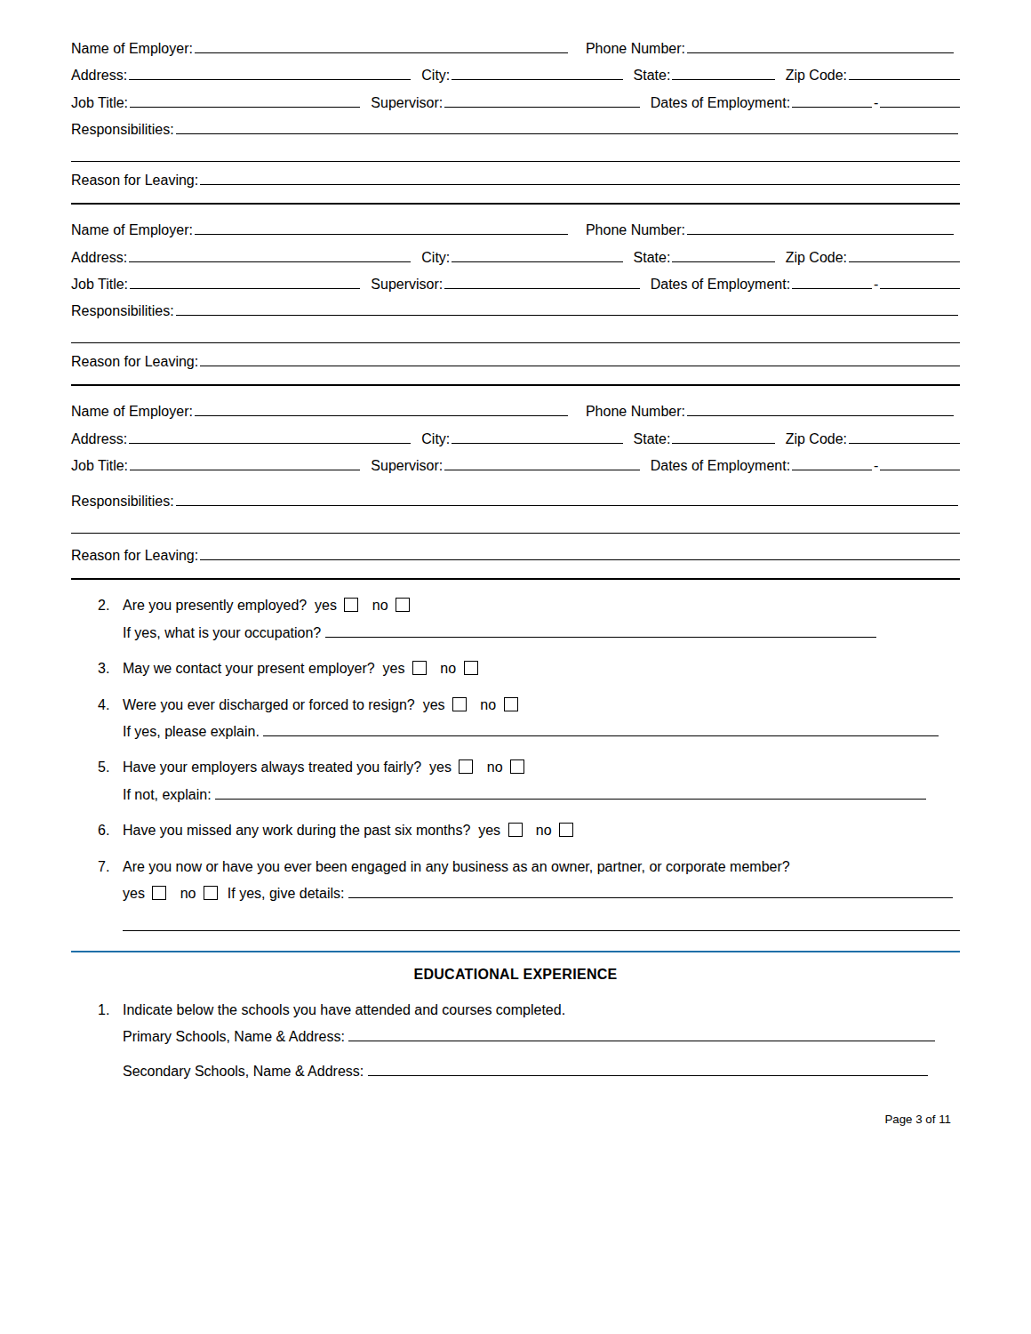Name of Employer: Phone Number:
Address: City: State: Zip Code:
Job Title: Supervisor: Dates of Employment: -
Responsibilities:
Reason for Leaving:
Name of Employer: Phone Number:
Address: City: State: Zip Code:
Job Title: Supervisor: Dates of Employment: -
Responsibilities:
Reason for Leaving:
Name of Employer: Phone Number:
Address: City: State: Zip Code:
Job Title: Supervisor: Dates of Employment: -
Responsibilities:
Reason for Leaving:
Are you presently employed? yes no
If yes, what is your occupation?
May we contact your present employer? yes no
Were you ever discharged or forced to resign? yes no
If yes, please explain.
Have your employers always treated you fairly? yes no
If not, explain:
Have you missed any work during the past six months? yes no
Are you now or have you ever been engaged in any business as an owner, partner, or corporate member?
yes no If yes, give details:
EDUCATIONAL EXPERIENCE
Indicate below the schools you have attended and courses completed.
Primary Schools, Name & Address:
Secondary Schools, Name & Address:
Page 3 of 11